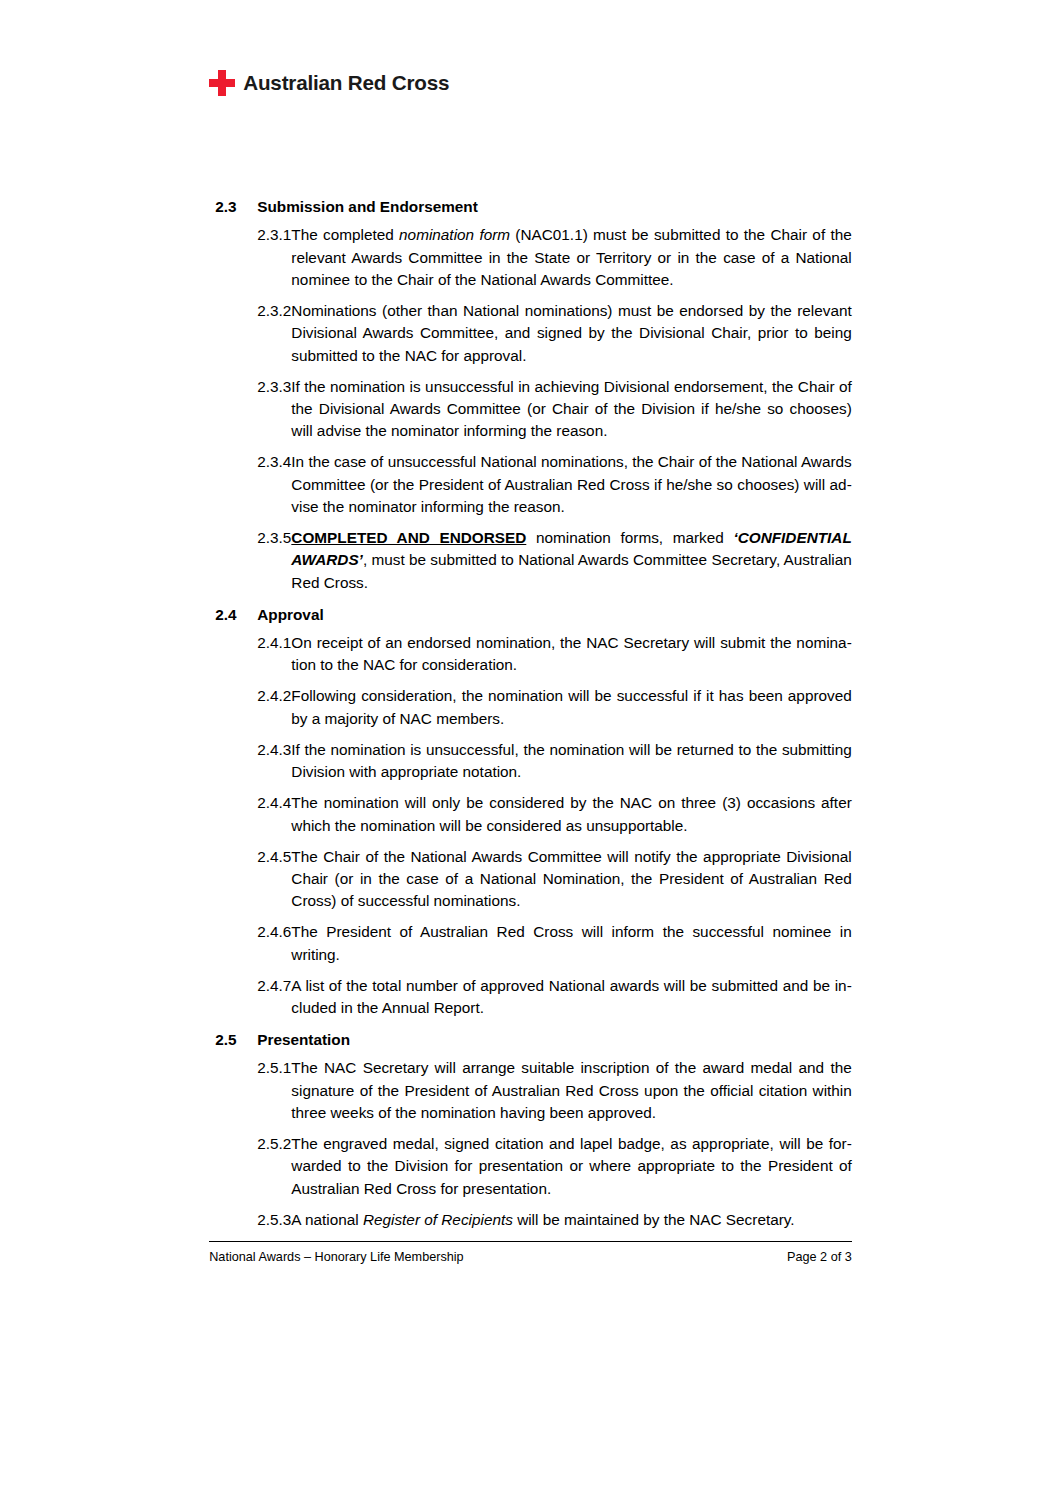Australian Red Cross
2.3 Submission and Endorsement
2.3.1 The completed nomination form (NAC01.1) must be submitted to the Chair of the relevant Awards Committee in the State or Territory or in the case of a National nominee to the Chair of the National Awards Committee.
2.3.2 Nominations (other than National nominations) must be endorsed by the relevant Divisional Awards Committee, and signed by the Divisional Chair, prior to being submitted to the NAC for approval.
2.3.3 If the nomination is unsuccessful in achieving Divisional endorsement, the Chair of the Divisional Awards Committee (or Chair of the Division if he/she so chooses) will advise the nominator informing the reason.
2.3.4 In the case of unsuccessful National nominations, the Chair of the National Awards Committee (or the President of Australian Red Cross if he/she so chooses) will advise the nominator informing the reason.
2.3.5 COMPLETED AND ENDORSED nomination forms, marked ‘CONFIDENTIAL AWARDS’, must be submitted to National Awards Committee Secretary, Australian Red Cross.
2.4 Approval
2.4.1 On receipt of an endorsed nomination, the NAC Secretary will submit the nomination to the NAC for consideration.
2.4.2 Following consideration, the nomination will be successful if it has been approved by a majority of NAC members.
2.4.3 If the nomination is unsuccessful, the nomination will be returned to the submitting Division with appropriate notation.
2.4.4 The nomination will only be considered by the NAC on three (3) occasions after which the nomination will be considered as unsupportable.
2.4.5 The Chair of the National Awards Committee will notify the appropriate Divisional Chair (or in the case of a National Nomination, the President of Australian Red Cross) of successful nominations.
2.4.6 The President of Australian Red Cross will inform the successful nominee in writing.
2.4.7 A list of the total number of approved National awards will be submitted and be included in the Annual Report.
2.5 Presentation
2.5.1 The NAC Secretary will arrange suitable inscription of the award medal and the signature of the President of Australian Red Cross upon the official citation within three weeks of the nomination having been approved.
2.5.2 The engraved medal, signed citation and lapel badge, as appropriate, will be forwarded to the Division for presentation or where appropriate to the President of Australian Red Cross for presentation.
2.5.3 A national Register of Recipients will be maintained by the NAC Secretary.
National Awards – Honorary Life Membership Page 2 of 3